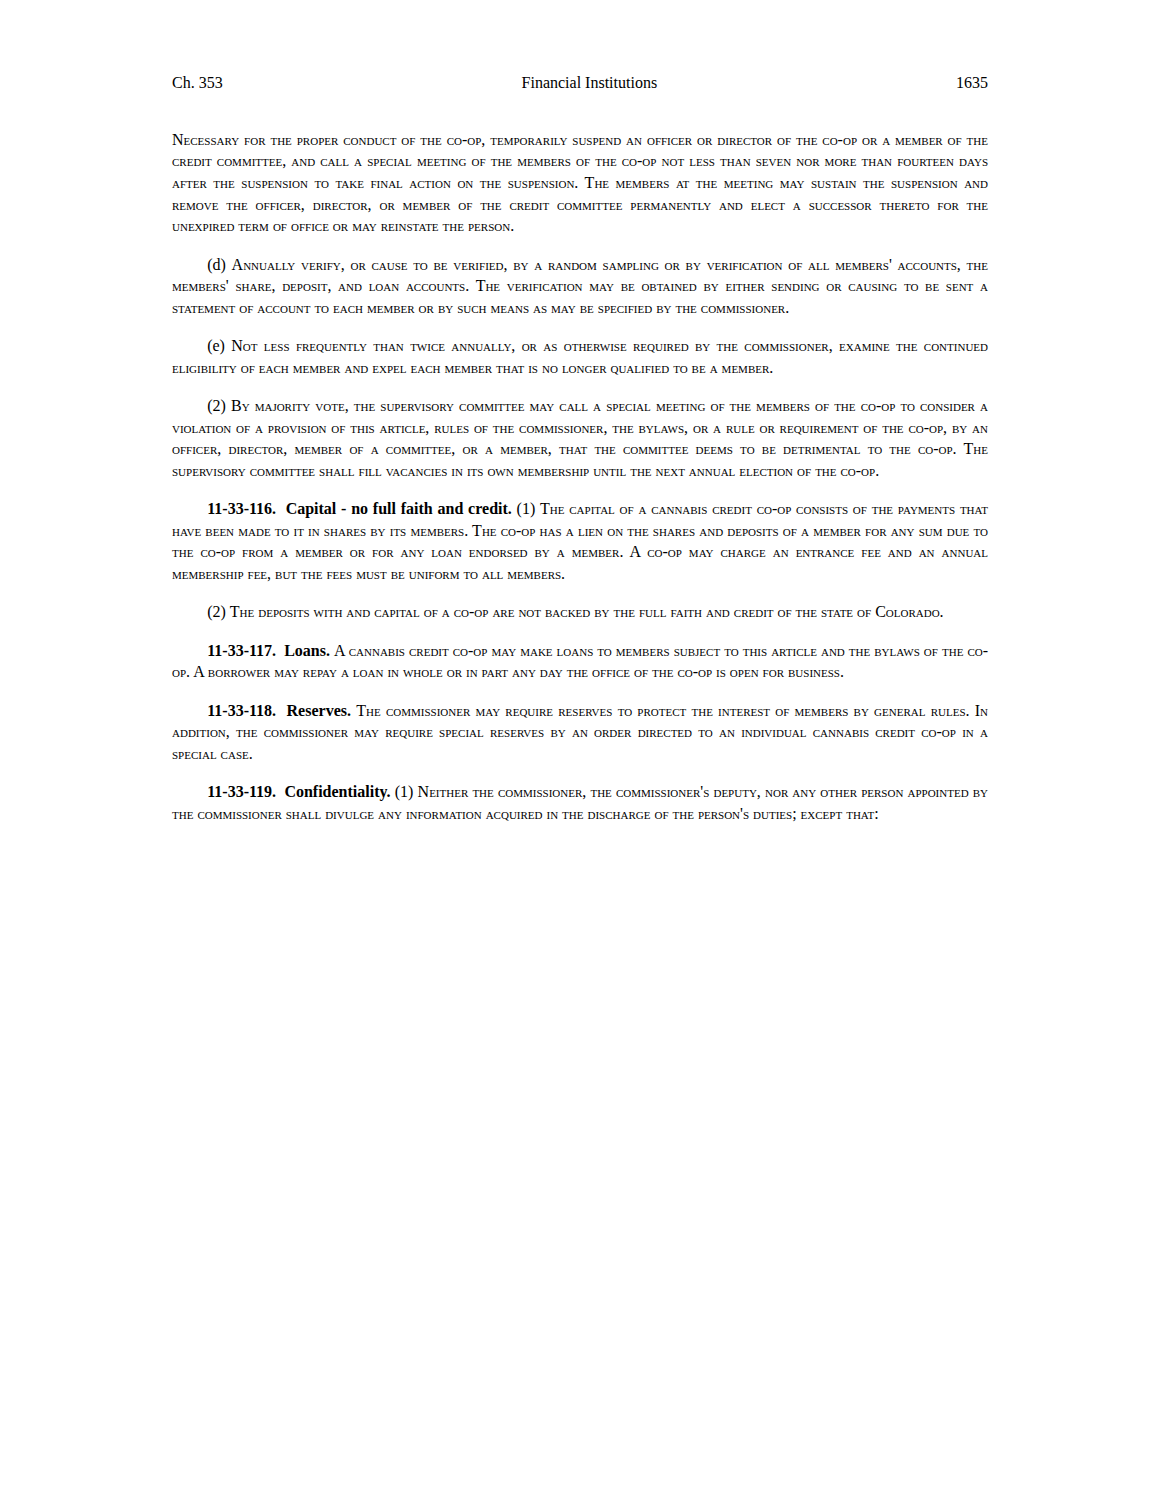Ch. 353 Financial Institutions 1635
Necessary for the proper conduct of the co-op, temporarily suspend an officer or director of the co-op or a member of the credit committee, and call a special meeting of the members of the co-op not less than seven nor more than fourteen days after the suspension to take final action on the suspension. The members at the meeting may sustain the suspension and remove the officer, director, or member of the credit committee permanently and elect a successor thereto for the unexpired term of office or may reinstate the person.
(d) Annually verify, or cause to be verified, by a random sampling or by verification of all members' accounts, the members' share, deposit, and loan accounts. The verification may be obtained by either sending or causing to be sent a statement of account to each member or by such means as may be specified by the commissioner.
(e) Not less frequently than twice annually, or as otherwise required by the commissioner, examine the continued eligibility of each member and expel each member that is no longer qualified to be a member.
(2) By majority vote, the supervisory committee may call a special meeting of the members of the co-op to consider a violation of a provision of this article, rules of the commissioner, the bylaws, or a rule or requirement of the co-op, by an officer, director, member of a committee, or a member, that the committee deems to be detrimental to the co-op. The supervisory committee shall fill vacancies in its own membership until the next annual election of the co-op.
11-33-116. Capital - no full faith and credit. (1) The capital of a cannabis credit co-op consists of the payments that have been made to it in shares by its members. The co-op has a lien on the shares and deposits of a member for any sum due to the co-op from a member or for any loan endorsed by a member. A co-op may charge an entrance fee and an annual membership fee, but the fees must be uniform to all members.
(2) The deposits with and capital of a co-op are not backed by the full faith and credit of the state of Colorado.
11-33-117. Loans. A cannabis credit co-op may make loans to members subject to this article and the bylaws of the co-op. A borrower may repay a loan in whole or in part any day the office of the co-op is open for business.
11-33-118. Reserves. The commissioner may require reserves to protect the interest of members by general rules. In addition, the commissioner may require special reserves by an order directed to an individual cannabis credit co-op in a special case.
11-33-119. Confidentiality. (1) Neither the commissioner, the commissioner's deputy, nor any other person appointed by the commissioner shall divulge any information acquired in the discharge of the person's duties; except that: